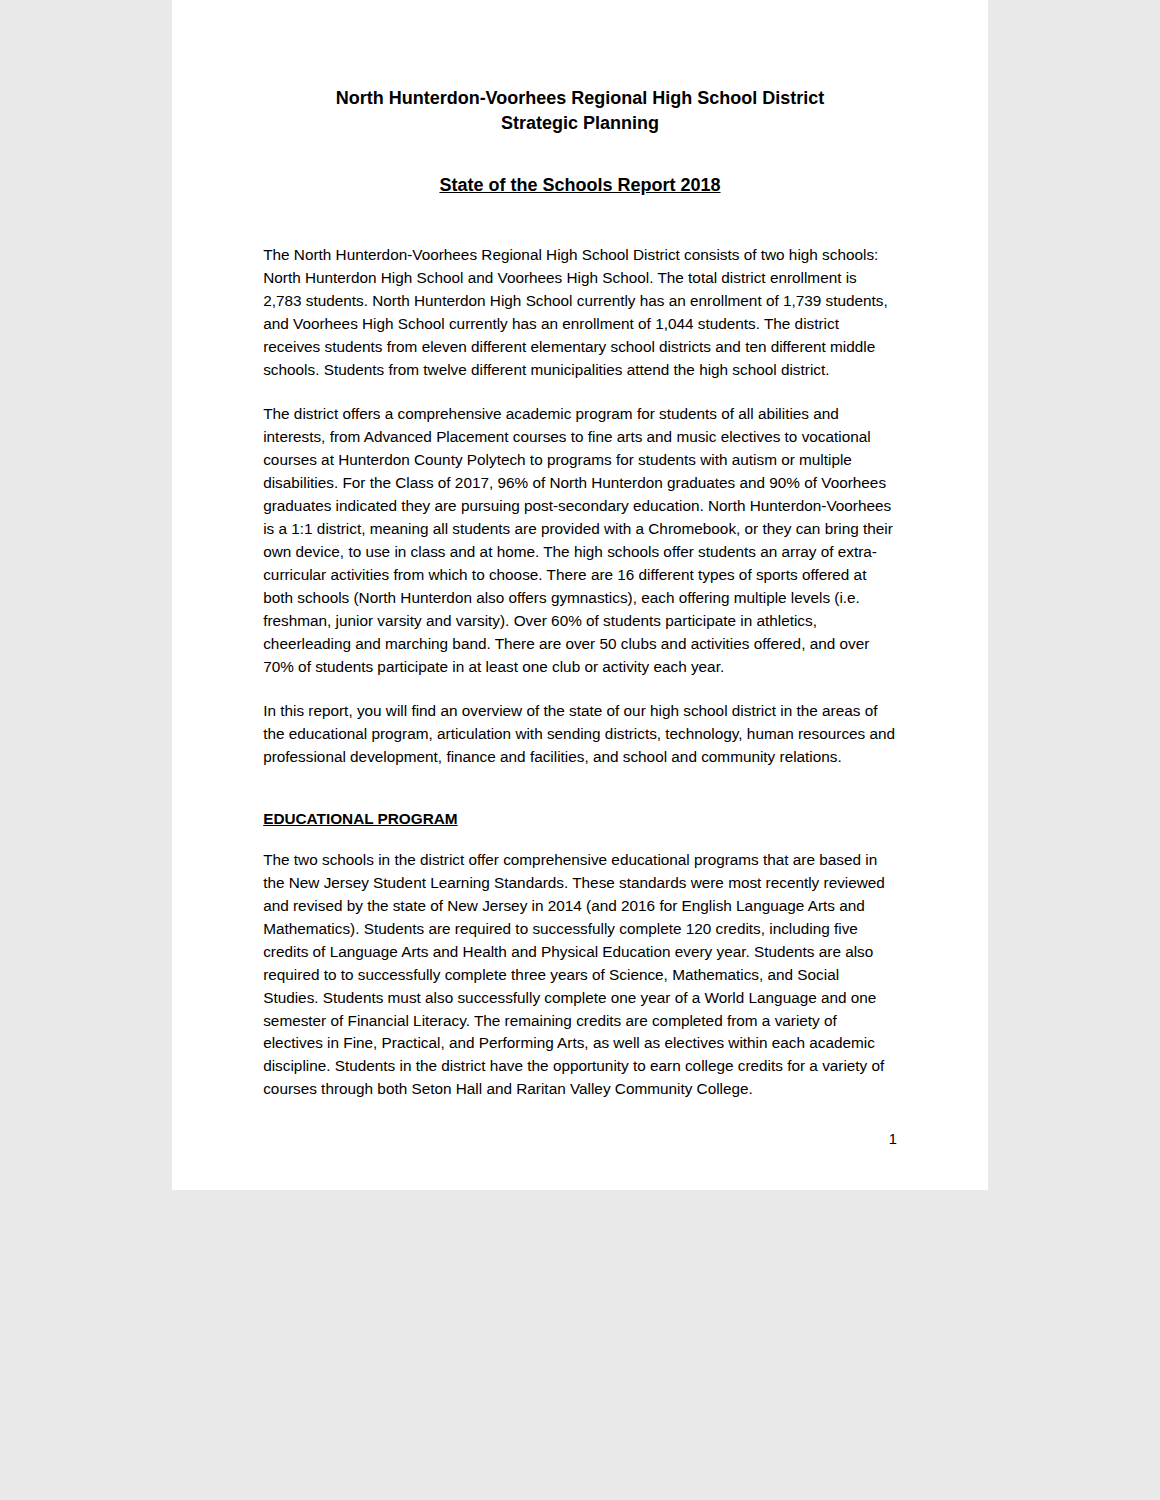North Hunterdon-Voorhees Regional High School District
Strategic Planning
State of the Schools Report 2018
The North Hunterdon-Voorhees Regional High School District consists of two high schools: North Hunterdon High School and Voorhees High School. The total district enrollment is 2,783 students. North Hunterdon High School currently has an enrollment of 1,739 students, and Voorhees High School currently has an enrollment of 1,044 students. The district receives students from eleven different elementary school districts and ten different middle schools. Students from twelve different municipalities attend the high school district.
The district offers a comprehensive academic program for students of all abilities and interests, from Advanced Placement courses to fine arts and music electives to vocational courses at Hunterdon County Polytech to programs for students with autism or multiple disabilities. For the Class of 2017, 96% of North Hunterdon graduates and 90% of Voorhees graduates indicated they are pursuing post-secondary education. North Hunterdon-Voorhees is a 1:1 district, meaning all students are provided with a Chromebook, or they can bring their own device, to use in class and at home. The high schools offer students an array of extra-curricular activities from which to choose. There are 16 different types of sports offered at both schools (North Hunterdon also offers gymnastics), each offering multiple levels (i.e. freshman, junior varsity and varsity). Over 60% of students participate in athletics, cheerleading and marching band. There are over 50 clubs and activities offered, and over 70% of students participate in at least one club or activity each year.
In this report, you will find an overview of the state of our high school district in the areas of the educational program, articulation with sending districts, technology, human resources and professional development, finance and facilities, and school and community relations.
EDUCATIONAL PROGRAM
The two schools in the district offer comprehensive educational programs that are based in the New Jersey Student Learning Standards. These standards were most recently reviewed and revised by the state of New Jersey in 2014 (and 2016 for English Language Arts and Mathematics). Students are required to successfully complete 120 credits, including five credits of Language Arts and Health and Physical Education every year. Students are also required to to successfully complete three years of Science, Mathematics, and Social Studies. Students must also successfully complete one year of a World Language and one semester of Financial Literacy. The remaining credits are completed from a variety of electives in Fine, Practical, and Performing Arts, as well as electives within each academic discipline. Students in the district have the opportunity to earn college credits for a variety of courses through both Seton Hall and Raritan Valley Community College.
1